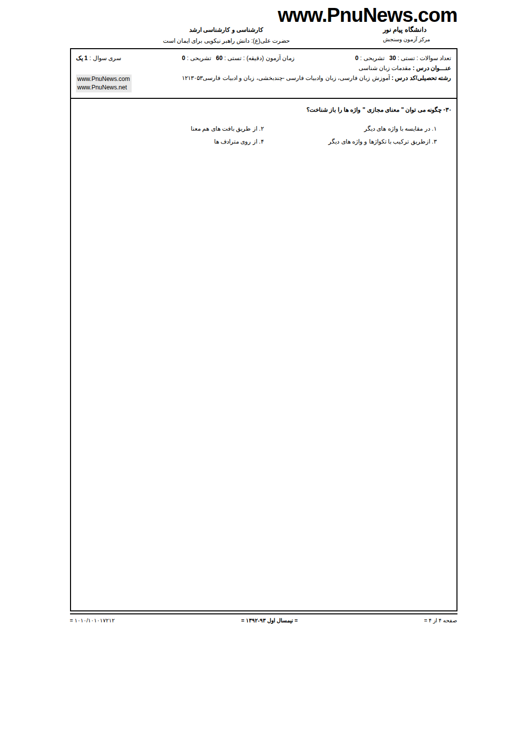www.PnuNews.com
دانشگاه پیام نور
مرکز آزمون وسنجش
کارشناسی و کارشناسی ارشد
حضرت علی(ع): دانش راهبر نیکویی برای ایمان است
تعداد سوالات : تستی : 30 تشریحی : 0
زمان آزمون (دقیقه) : تستی : 60 تشریحی : 0
سری سوال : 1 یک
عنـــوان درس : مقدمات زبان شناسی
رشته تحصیلی/کد درس : آموزش زبان فارسی، زبان وادبیات فارسی -چندبخشی، زبان و ادبیات فارسی۱۲۱۳۰۵۳
www.PnuNews.com
www.PnuNews.net
۳۰- چگونه می توان " معنای مجازی " واژه ها را باز شناخت؟
۱. در مقایسه با واژه های دیگر
۲. از طریق بافت های هم معنا
۳. ازطریق ترکیب با تکواژها و واژه های دیگر
۴. از روی مترادف ها
صفحه ۴ از ۴ =
= نیمسال اول ۹۳-۱۳۹۲ =
۱۰۱۰/۱۰۱۰۱۷۲۱۲ =